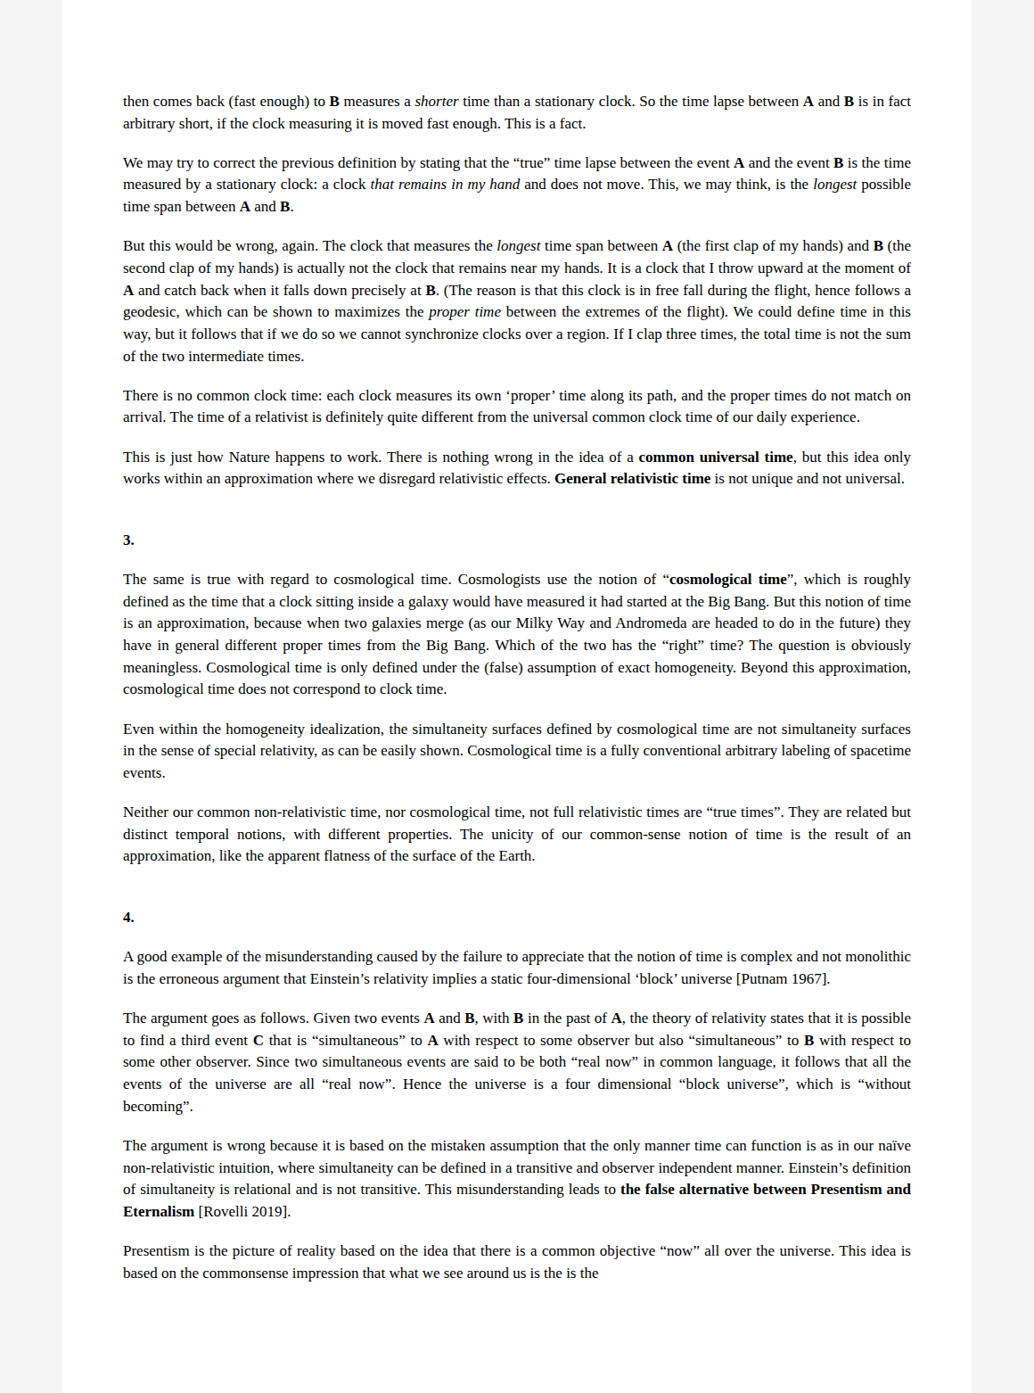then comes back (fast enough) to B measures a shorter time than a stationary clock. So the time lapse between A and B is in fact arbitrary short, if the clock measuring it is moved fast enough. This is a fact.
We may try to correct the previous definition by stating that the “true” time lapse between the event A and the event B is the time measured by a stationary clock: a clock that remains in my hand and does not move. This, we may think, is the longest possible time span between A and B.
But this would be wrong, again. The clock that measures the longest time span between A (the first clap of my hands) and B (the second clap of my hands) is actually not the clock that remains near my hands. It is a clock that I throw upward at the moment of A and catch back when it falls down precisely at B. (The reason is that this clock is in free fall during the flight, hence follows a geodesic, which can be shown to maximizes the proper time between the extremes of the flight). We could define time in this way, but it follows that if we do so we cannot synchronize clocks over a region. If I clap three times, the total time is not the sum of the two intermediate times.
There is no common clock time: each clock measures its own ‘proper’ time along its path, and the proper times do not match on arrival. The time of a relativist is definitely quite different from the universal common clock time of our daily experience.
This is just how Nature happens to work. There is nothing wrong in the idea of a common universal time, but this idea only works within an approximation where we disregard relativistic effects. General relativistic time is not unique and not universal.
3.
The same is true with regard to cosmological time. Cosmologists use the notion of “cosmological time”, which is roughly defined as the time that a clock sitting inside a galaxy would have measured it had started at the Big Bang. But this notion of time is an approximation, because when two galaxies merge (as our Milky Way and Andromeda are headed to do in the future) they have in general different proper times from the Big Bang. Which of the two has the “right” time? The question is obviously meaningless. Cosmological time is only defined under the (false) assumption of exact homogeneity. Beyond this approximation, cosmological time does not correspond to clock time.
Even within the homogeneity idealization, the simultaneity surfaces defined by cosmological time are not simultaneity surfaces in the sense of special relativity, as can be easily shown. Cosmological time is a fully conventional arbitrary labeling of spacetime events.
Neither our common non-relativistic time, nor cosmological time, not full relativistic times are “true times”. They are related but distinct temporal notions, with different properties. The unicity of our common-sense notion of time is the result of an approximation, like the apparent flatness of the surface of the Earth.
4.
A good example of the misunderstanding caused by the failure to appreciate that the notion of time is complex and not monolithic is the erroneous argument that Einstein’s relativity implies a static four-dimensional ‘block’ universe [Putnam 1967].
The argument goes as follows. Given two events A and B, with B in the past of A, the theory of relativity states that it is possible to find a third event C that is “simultaneous” to A with respect to some observer but also “simultaneous” to B with respect to some other observer. Since two simultaneous events are said to be both “real now” in common language, it follows that all the events of the universe are all “real now”. Hence the universe is a four dimensional “block universe”, which is “without becoming”.
The argument is wrong because it is based on the mistaken assumption that the only manner time can function is as in our naïve non-relativistic intuition, where simultaneity can be defined in a transitive and observer independent manner. Einstein’s definition of simultaneity is relational and is not transitive. This misunderstanding leads to the false alternative between Presentism and Eternalism [Rovelli 2019].
Presentism is the picture of reality based on the idea that there is a common objective “now” all over the universe. This idea is based on the commonsense impression that what we see around us is the is the